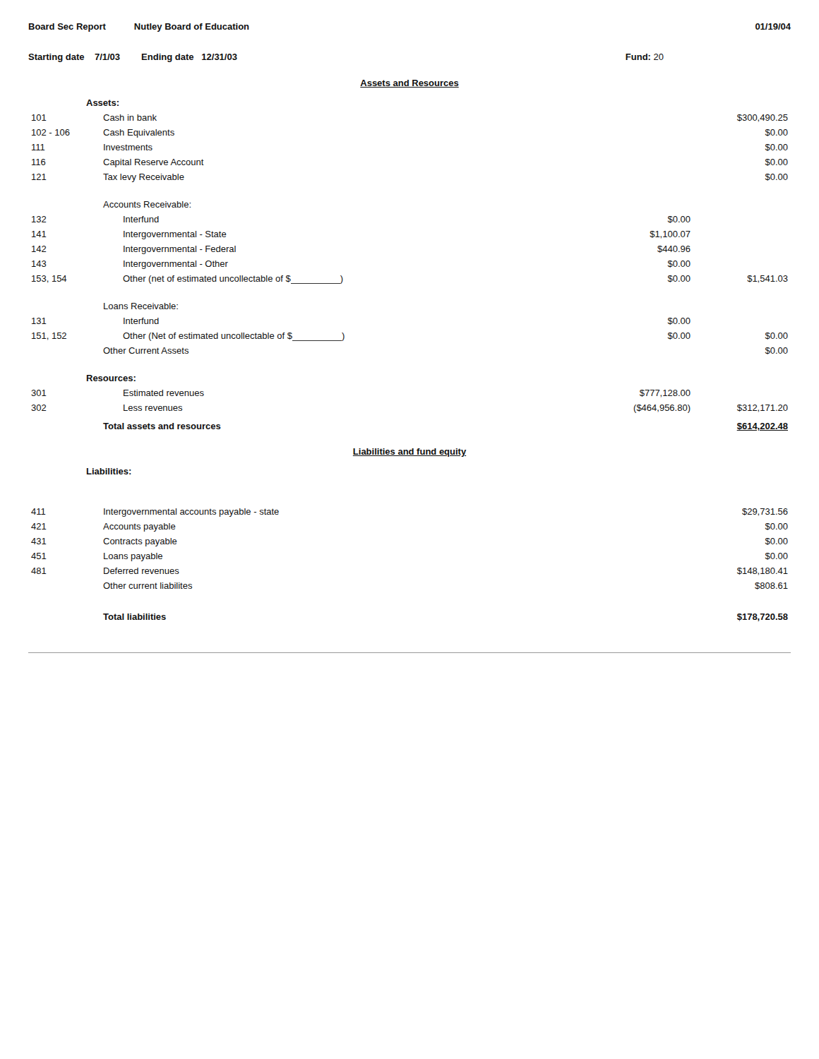Board Sec Report
Nutley Board of Education
01/19/04
Starting date 7/1/03
Ending date 12/31/03
Fund: 20
Assets and Resources
| | Assets: | | |
| 101 | Cash in bank | | $300,490.25 |
| 102 - 106 | Cash Equivalents | | $0.00 |
| 111 | Investments | | $0.00 |
| 116 | Capital Reserve Account | | $0.00 |
| 121 | Tax levy Receivable | | $0.00 |
| | Accounts Receivable: | | |
| 132 | Interfund | $0.00 | |
| 141 | Intergovernmental - State | $1,100.07 | |
| 142 | Intergovernmental - Federal | $440.96 | |
| 143 | Intergovernmental - Other | $0.00 | |
| 153, 154 | Other (net of estimated uncollectable of $ ) | $0.00 | $1,541.03 |
| | Loans Receivable: | | |
| 131 | Interfund | $0.00 | |
| 151, 152 | Other (Net of estimated uncollectable of $ ) | $0.00 | $0.00 |
| | Other Current Assets | | $0.00 |
| | Resources: | | |
| 301 | Estimated revenues | $777,128.00 | |
| 302 | Less revenues | ($464,956.80) | $312,171.20 |
| | Total assets and resources | | $614,202.48 |
Liabilities and fund equity
| | Liabilities: | | |
| 411 | Intergovernmental accounts payable - state | | $29,731.56 |
| 421 | Accounts payable | | $0.00 |
| 431 | Contracts payable | | $0.00 |
| 451 | Loans payable | | $0.00 |
| 481 | Deferred revenues | | $148,180.41 |
| | Other current liabilites | | $808.61 |
| | Total liabilities | | $178,720.58 |